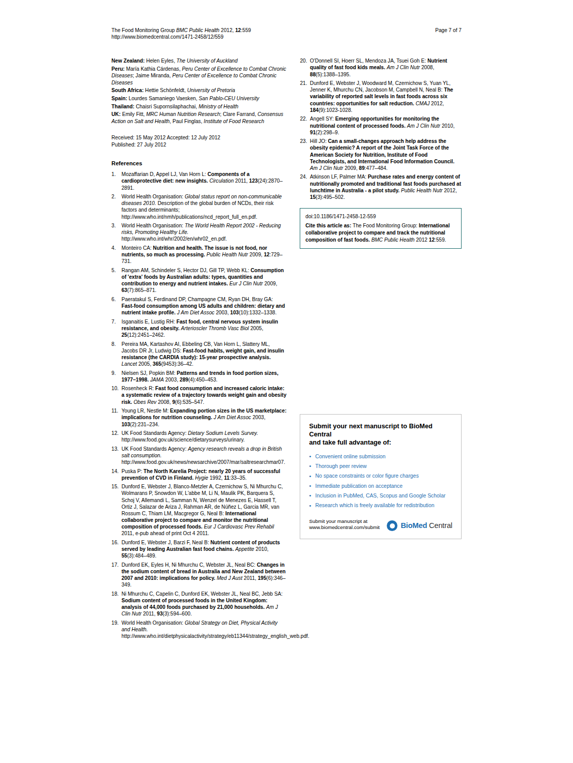The Food Monitoring Group BMC Public Health 2012, 12:559
http://www.biomedcentral.com/1471-2458/12/559
Page 7 of 7
New Zealand: Helen Eyles, The University of Auckland
Peru: María Kathia Cárdenas, Peru Center of Excellence to Combat Chronic Diseases; Jaime Miranda, Peru Center of Excellence to Combat Chronic Diseases
South Africa: Hettie Schönfeldt, University of Pretoria
Spain: Lourdes Samaniego Vaesken, San Pablo-CEU University
Thailand: Chaisri Supornsilaphachai, Ministry of Health
UK: Emily Fitt, MRC Human Nutrition Research; Clare Farrand, Consensus Action on Salt and Health, Paul Finglas, Institute of Food Research
Received: 15 May 2012 Accepted: 12 July 2012
Published: 27 July 2012
References
Mozaffarian D, Appel LJ, Van Horn L: Components of a cardioprotective diet: new insights. Circulation 2011, 123(24):2870–2891.
World Health Organisation: Global status report on non-communicable diseases 2010. Description of the global burden of NCDs, their risk factors and determinants; http://www.who.int/nmh/publications/ncd_report_full_en.pdf.
World Health Organisation: The World Health Report 2002 - Reducing risks, Promoting Healthy Life. http://www.who.int/whr/2002/en/whr02_en.pdf.
Monteiro CA: Nutrition and health. The issue is not food, nor nutrients, so much as processing. Public Health Nutr 2009, 12:729–731.
Rangan AM, Schindeler S, Hector DJ, Gill TP, Webb KL: Consumption of 'extra' foods by Australian adults: types, quantities and contribution to energy and nutrient intakes. Eur J Clin Nutr 2009, 63(7):865–871.
Paeratakul S, Ferdinand DP, Champagne CM, Ryan DH, Bray GA: Fast-food consumption among US adults and children: dietary and nutrient intake profile. J Am Diet Assoc 2003, 103(10):1332–1338.
Isganaitis E, Lustig RH: Fast food, central nervous system insulin resistance, and obesity. Arterioscler Thromb Vasc Biol 2005, 25(12):2451–2462.
Pereira MA, Kartashov AI, Ebbeling CB, Van Horn L, Slattery ML, Jacobs DR Jr, Ludwig DS: Fast-food habits, weight gain, and insulin resistance (the CARDIA study): 15-year prospective analysis. Lancet 2005, 365(9453):36–42.
Nielsen SJ, Popkin BM: Patterns and trends in food portion sizes, 1977–1998. JAMA 2003, 289(4):450–453.
Rosenheck R: Fast food consumption and increased caloric intake: a systematic review of a trajectory towards weight gain and obesity risk. Obes Rev 2008, 9(6):535–547.
Young LR, Nestle M: Expanding portion sizes in the US marketplace: implications for nutrition counseling. J Am Diet Assoc 2003, 103(2):231–234.
UK Food Standards Agency: Dietary Sodium Levels Survey. http://www.food.gov.uk/science/dietarysurveys/urinary.
UK Food Standards Agency: Agency research reveals a drop in British salt consumption. http://www.food.gov.uk/news/newsarchive/2007/mar/saltresearchmar07.
Puska P: The North Karelia Project: nearly 20 years of successful prevention of CVD in Finland. Hygie 1992, 11:33–35.
Dunford E, Webster J, Blanco-Metzler A, Czernichow S, Ni Mhurchu C, Wolmarans P, Snowdon W, L'abbe M, Li N, Maulik PK, Barquera S, Schoj V, Allemandi L, Samman N, Wenzel de Menezes E, Hassell T, Ortiz J, Salazar de Ariza J, Rahman AR, de Núñez L, Garcia MR, van Rossum C, Thiam LM, Macgregor G, Neal B: International collaborative project to compare and monitor the nutritional composition of processed foods. Eur J Cardiovasc Prev Rehabil 2011, e-pub ahead of print Oct 4 2011.
Dunford E, Webster J, Barzi F, Neal B: Nutrient content of products served by leading Australian fast food chains. Appetite 2010, 55(3):484–489.
Dunford EK, Eyles H, Ni Mhurchu C, Webster JL, Neal BC: Changes in the sodium content of bread in Australia and New Zealand between 2007 and 2010: implications for policy. Med J Aust 2011, 195(6):346–349.
Ni Mhurchu C, Capelin C, Dunford EK, Webster JL, Neal BC, Jebb SA: Sodium content of processed foods in the United Kingdom: analysis of 44,000 foods purchased by 21,000 households. Am J Clin Nutr 2011, 93(3):594–600.
World Health Organisation: Global Strategy on Diet, Physical Activity and Health. http://www.who.int/dietphysicalactivity/strategy/eb11344/strategy_english_web.pdf.
O'Donnell SI, Hoerr SL, Mendoza JA, Tsuei Goh E: Nutrient quality of fast food kids meals. Am J Clin Nutr 2008, 88(5):1388–1395.
Dunford E, Webster J, Woodward M, Czernichow S, Yuan YL, Jenner K, Mhurchu CN, Jacobson M, Campbell N, Neal B: The variability of reported salt levels in fast foods across six countries: opportunities for salt reduction. CMAJ 2012, 184(9):1023-1028.
Angell SY: Emerging opportunities for monitoring the nutritional content of processed foods. Am J Clin Nutr 2010, 91(2):298–9.
Hill JO: Can a small-changes approach help address the obesity epidemic? A report of the Joint Task Force of the American Society for Nutrition, Institute of Food Technologists, and International Food Information Council. Am J Clin Nutr 2009, 89:477–484.
Atkinson LF, Palmer MA: Purchase rates and energy content of nutritionally promoted and traditional fast foods purchased at lunchtime in Australia - a pilot study. Public Health Nutr 2012, 15(3):495–502.
doi:10.1186/1471-2458-12-559
Cite this article as: The Food Monitoring Group: International collaborative project to compare and track the nutritional composition of fast foods. BMC Public Health 2012 12:559.
Submit your next manuscript to BioMed Central
and take full advantage of:
Convenient online submission
Thorough peer review
No space constraints or color figure charges
Immediate publication on acceptance
Inclusion in PubMed, CAS, Scopus and Google Scholar
Research which is freely available for redistribution
Submit your manuscript at
www.biomedcentral.com/submit
BioMed Central